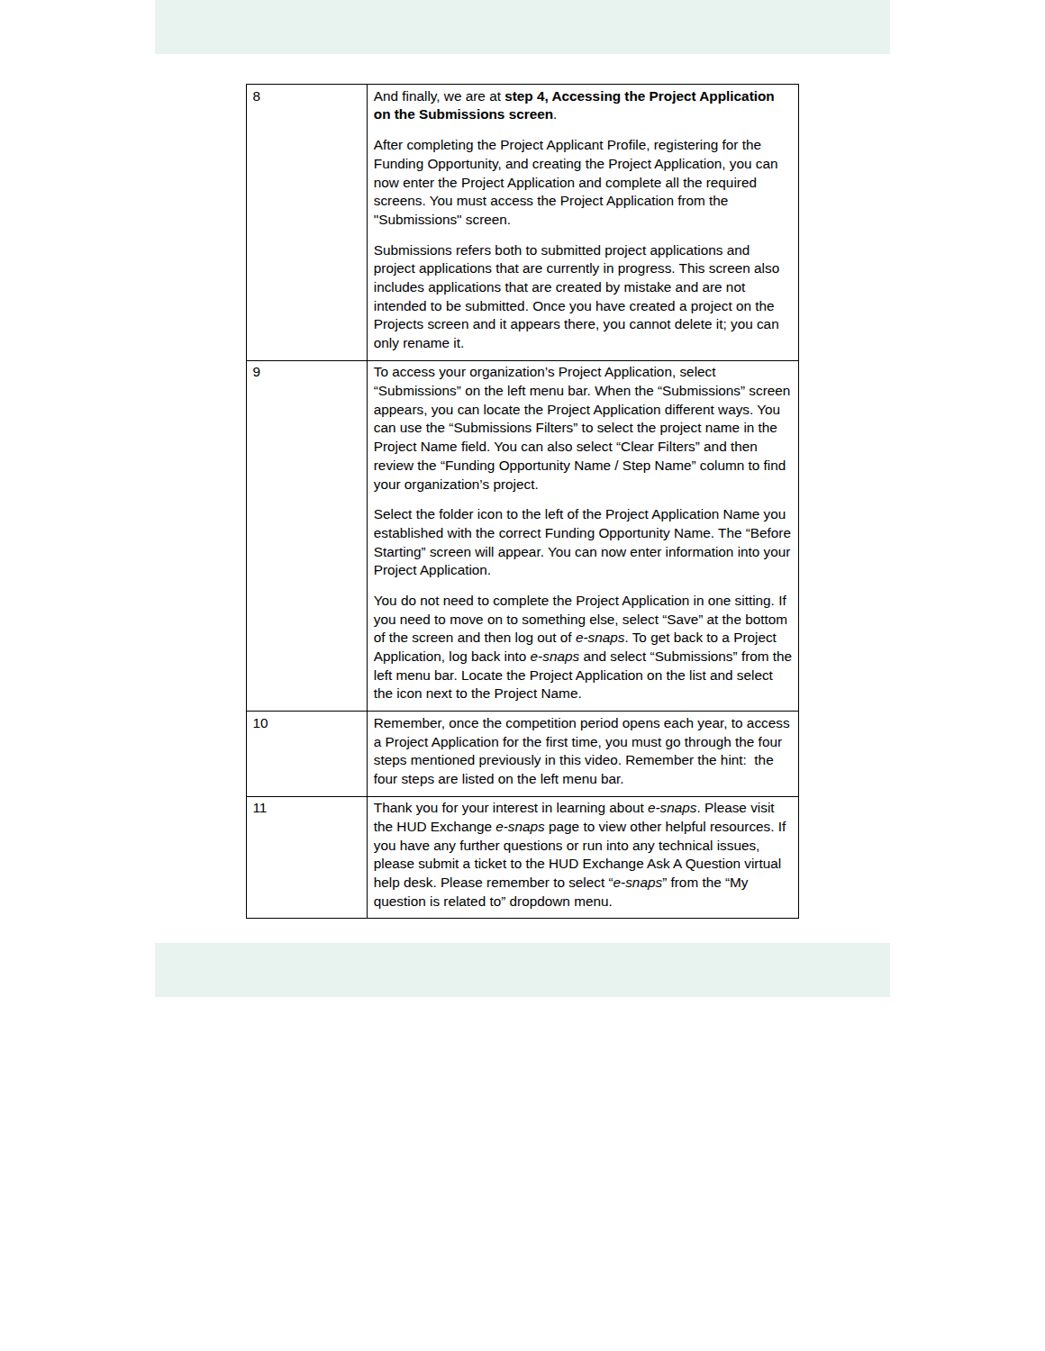| 8 | And finally, we are at step 4, Accessing the Project Application on the Submissions screen . After completing the Project Applicant Profile, registering for the Funding Opportunity, and creating the Project Application, you can now enter the Project Application and complete all the required screens. You must access the Project Application from the "Submissions" screen. Submissions refers both to submitted project applications and project applications that are currently in progress. This screen also includes applications that are created by mistake and are not intended to be submitted. Once you have created a project on the Projects screen and it appears there, you cannot delete it; you can only rename it. |
| 9 | To access your organization’s Project Application, select “Submissions” on the left menu bar. When the “Submissions” screen appears, you can locate the Project Application different ways. You can use the “Submissions Filters” to select the project name in the Project Name field. You can also select “Clear Filters” and then review the “Funding Opportunity Name / Step Name” column to find your organization’s project. Select the folder icon to the left of the Project Application Name you established with the correct Funding Opportunity Name. The “Before Starting” screen will appear. You can now enter information into your Project Application. You do not need to complete the Project Application in one sitting. If you need to move on to something else, select “Save” at the bottom of the screen and then log out of e-snaps . To get back to a Project Application, log back into e-snaps and select “Submissions” from the left menu bar. Locate the Project Application on the list and select the icon next to the Project Name. |
| 10 | Remember, once the competition period opens each year, to access a Project Application for the first time, you must go through the four steps mentioned previously in this video. Remember the hint: the four steps are listed on the left menu bar. |
| 11 | Thank you for your interest in learning about e-snaps . Please visit the HUD Exchange e-snaps page to view other helpful resources. If you have any further questions or run into any technical issues, please submit a ticket to the HUD Exchange Ask A Question virtual help desk. Please remember to select “ e-snaps ” from the “My question is related to” dropdown menu. |